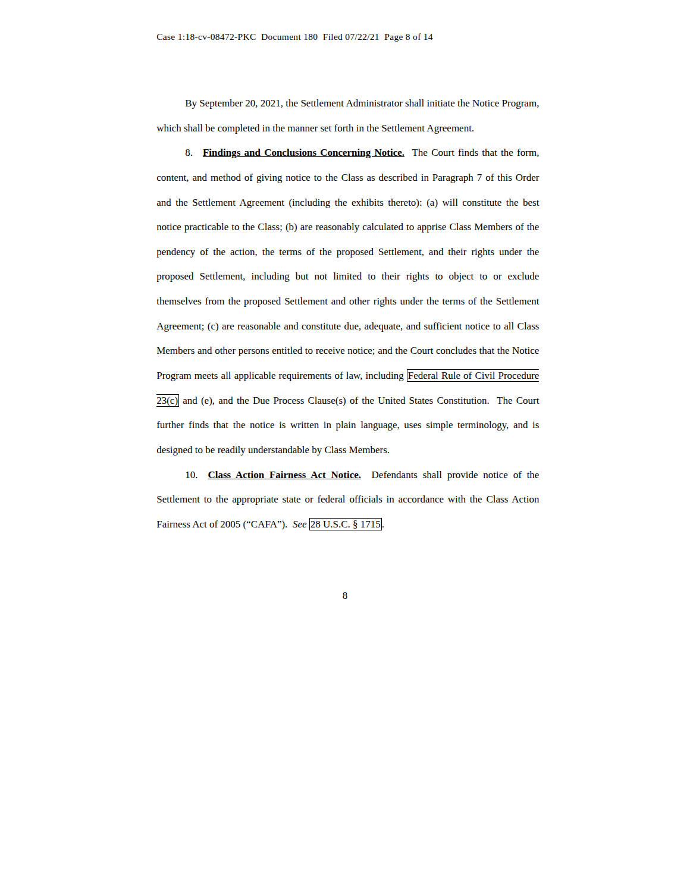Case 1:18-cv-08472-PKC Document 180 Filed 07/22/21 Page 8 of 14
By September 20, 2021, the Settlement Administrator shall initiate the Notice Program, which shall be completed in the manner set forth in the Settlement Agreement.
8. Findings and Conclusions Concerning Notice. The Court finds that the form, content, and method of giving notice to the Class as described in Paragraph 7 of this Order and the Settlement Agreement (including the exhibits thereto): (a) will constitute the best notice practicable to the Class; (b) are reasonably calculated to apprise Class Members of the pendency of the action, the terms of the proposed Settlement, and their rights under the proposed Settlement, including but not limited to their rights to object to or exclude themselves from the proposed Settlement and other rights under the terms of the Settlement Agreement; (c) are reasonable and constitute due, adequate, and sufficient notice to all Class Members and other persons entitled to receive notice; and the Court concludes that the Notice Program meets all applicable requirements of law, including Federal Rule of Civil Procedure 23(c) and (e), and the Due Process Clause(s) of the United States Constitution. The Court further finds that the notice is written in plain language, uses simple terminology, and is designed to be readily understandable by Class Members.
10. Class Action Fairness Act Notice. Defendants shall provide notice of the Settlement to the appropriate state or federal officials in accordance with the Class Action Fairness Act of 2005 (“CAFA”). See 28 U.S.C. § 1715.
8